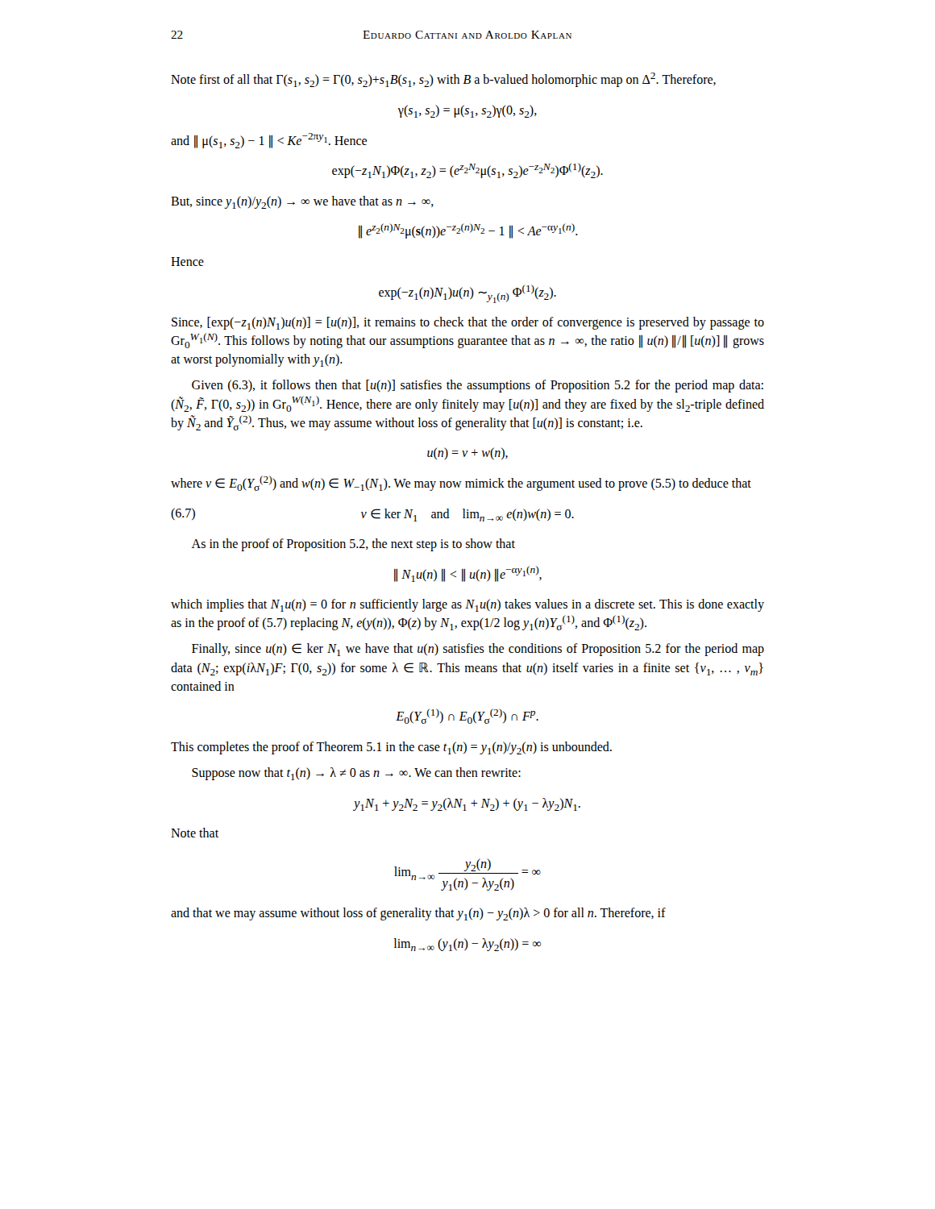22 Eduardo Cattani and Aroldo Kaplan 22
Note first of all that Γ(s1, s2) = Γ(0, s2)+s1B(s1, s2) with B a b-valued holomorphic map on Δ2. Therefore,
γ(s1, s2) = μ(s1, s2)γ(0, s2),
and ∥ μ(s1, s2) − 1 ∥ < Ke−2πy1. Hence
exp(−z1N1)Φ(z1, z2) = (ez2N2μ(s1, s2)e−z2N2)Φ(1)(z2).
But, since y1(n)/y2(n) → ∞ we have that as n → ∞,
∥ ez2(n)N2μ(s(n))e−z2(n)N2 − 1 ∥ < Ae−αy1(n).
Hence
exp(−z1(n)N1)u(n) ∼y1(n) Φ(1)(z2).
Since, [exp(−z1(n)N1)u(n)] = [u(n)], it remains to check that the order of convergence is preserved by passage to Gr0W1(N). This follows by noting that our assumptions guarantee that as n → ∞, the ratio ∥ u(n) ∥/∥ [u(n)] ∥ grows at worst polynomially with y1(n).
Given (6.3), it follows then that [u(n)] satisfies the assumptions of Proposition 5.2 for the period map data: (Ñ2, F̃, Γ(0, s2)) in Gr0W(N1). Hence, there are only finitely may [u(n)] and they are fixed by the sl2-triple defined by Ñ2 and Ỹσ(2). Thus, we may assume without loss of generality that [u(n)] is constant; i.e.
u(n) = v + w(n),
where v ∈ E0(Yσ(2)) and w(n) ∈ W−1(N1). We may now mimick the argument used to prove (5.5) to deduce that
(6.7) v ∈ ker N1 and limn→∞ e(n)w(n) = 0.
As in the proof of Proposition 5.2, the next step is to show that
∥ N1u(n) ∥ < ∥ u(n) ∥e−αy1(n),
which implies that N1u(n) = 0 for n sufficiently large as N1u(n) takes values in a discrete set. This is done exactly as in the proof of (5.7) replacing N, e(y(n)), Φ(z) by N1, exp(1/2 log y1(n)Yσ(1), and Φ(1)(z2).
Finally, since u(n) ∈ ker N1 we have that u(n) satisfies the conditions of Proposition 5.2 for the period map data (N2; exp(iλN1)F; Γ(0, s2)) for some λ ∈ ℝ. This means that u(n) itself varies in a finite set {v1, … , vm} contained in
E0(Yσ(1)) ∩ E0(Yσ(2)) ∩ Fp.
This completes the proof of Theorem 5.1 in the case t1(n) = y1(n)/y2(n) is unbounded.
Suppose now that t1(n) → λ ≠ 0 as n → ∞. We can then rewrite:
y1N1 + y2N2 = y2(λN1 + N2) + (y1 − λy2)N1.
Note that
limn→∞ y2(n) y1(n) − λy2(n) = ∞
and that we may assume without loss of generality that y1(n) − y2(n)λ > 0 for all n. Therefore, if
limn→∞ (y1(n) − λy2(n)) = ∞